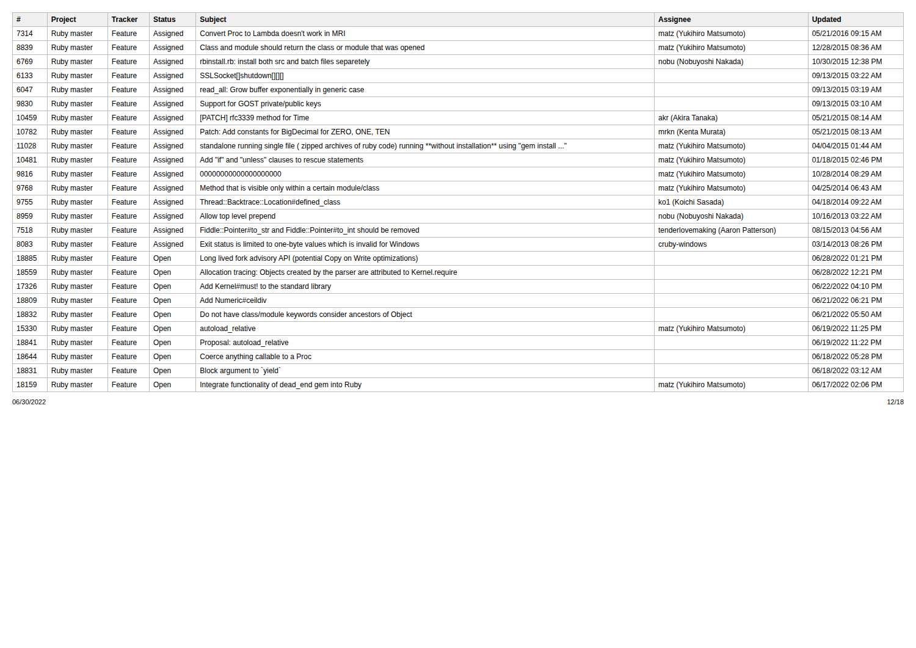| # | Project | Tracker | Status | Subject | Assignee | Updated |
| --- | --- | --- | --- | --- | --- | --- |
| 7314 | Ruby master | Feature | Assigned | Convert Proc to Lambda doesn't work in MRI | matz (Yukihiro Matsumoto) | 05/21/2016 09:15 AM |
| 8839 | Ruby master | Feature | Assigned | Class and module should return the class or module that was opened | matz (Yukihiro Matsumoto) | 12/28/2015 08:36 AM |
| 6769 | Ruby master | Feature | Assigned | rbinstall.rb: install both src and batch files separetely | nobu (Nobuyoshi Nakada) | 10/30/2015 12:38 PM |
| 6133 | Ruby master | Feature | Assigned | SSLSocket[]shutdown[][][] | | 09/13/2015 03:22 AM |
| 6047 | Ruby master | Feature | Assigned | read_all: Grow buffer exponentially in generic case | | 09/13/2015 03:19 AM |
| 9830 | Ruby master | Feature | Assigned | Support for GOST private/public keys | | 09/13/2015 03:10 AM |
| 10459 | Ruby master | Feature | Assigned | [PATCH] rfc3339 method for Time | akr (Akira Tanaka) | 05/21/2015 08:14 AM |
| 10782 | Ruby master | Feature | Assigned | Patch: Add constants for BigDecimal for ZERO, ONE, TEN | mrkn (Kenta Murata) | 05/21/2015 08:13 AM |
| 11028 | Ruby master | Feature | Assigned | standalone running single file ( zipped archives of ruby code) running **without installation** using "gem install ..." | matz (Yukihiro Matsumoto) | 04/04/2015 01:44 AM |
| 10481 | Ruby master | Feature | Assigned | Add "if" and "unless" clauses to rescue statements | matz (Yukihiro Matsumoto) | 01/18/2015 02:46 PM |
| 9816 | Ruby master | Feature | Assigned | 00000000000000000000 | matz (Yukihiro Matsumoto) | 10/28/2014 08:29 AM |
| 9768 | Ruby master | Feature | Assigned | Method that is visible only within a certain module/class | matz (Yukihiro Matsumoto) | 04/25/2014 06:43 AM |
| 9755 | Ruby master | Feature | Assigned | Thread::Backtrace::Location#defined_class | ko1 (Koichi Sasada) | 04/18/2014 09:22 AM |
| 8959 | Ruby master | Feature | Assigned | Allow top level prepend | nobu (Nobuyoshi Nakada) | 10/16/2013 03:22 AM |
| 7518 | Ruby master | Feature | Assigned | Fiddle::Pointer#to_str and Fiddle::Pointer#to_int should be removed | tenderlovemaking (Aaron Patterson) | 08/15/2013 04:56 AM |
| 8083 | Ruby master | Feature | Assigned | Exit status is limited to one-byte values which is invalid for Windows | cruby-windows | 03/14/2013 08:26 PM |
| 18885 | Ruby master | Feature | Open | Long lived fork advisory API (potential Copy on Write optimizations) | | 06/28/2022 01:21 PM |
| 18559 | Ruby master | Feature | Open | Allocation tracing: Objects created by the parser are attributed to Kernel.require | | 06/28/2022 12:21 PM |
| 17326 | Ruby master | Feature | Open | Add Kernel#must! to the standard library | | 06/22/2022 04:10 PM |
| 18809 | Ruby master | Feature | Open | Add Numeric#ceildiv | | 06/21/2022 06:21 PM |
| 18832 | Ruby master | Feature | Open | Do not have class/module keywords consider ancestors of Object | | 06/21/2022 05:50 AM |
| 15330 | Ruby master | Feature | Open | autoload_relative | matz (Yukihiro Matsumoto) | 06/19/2022 11:25 PM |
| 18841 | Ruby master | Feature | Open | Proposal: autoload_relative | | 06/19/2022 11:22 PM |
| 18644 | Ruby master | Feature | Open | Coerce anything callable to a Proc | | 06/18/2022 05:28 PM |
| 18831 | Ruby master | Feature | Open | Block argument to `yield` | | 06/18/2022 03:12 AM |
| 18159 | Ruby master | Feature | Open | Integrate functionality of dead_end gem into Ruby | matz (Yukihiro Matsumoto) | 06/17/2022 02:06 PM |
06/30/2022 12/18